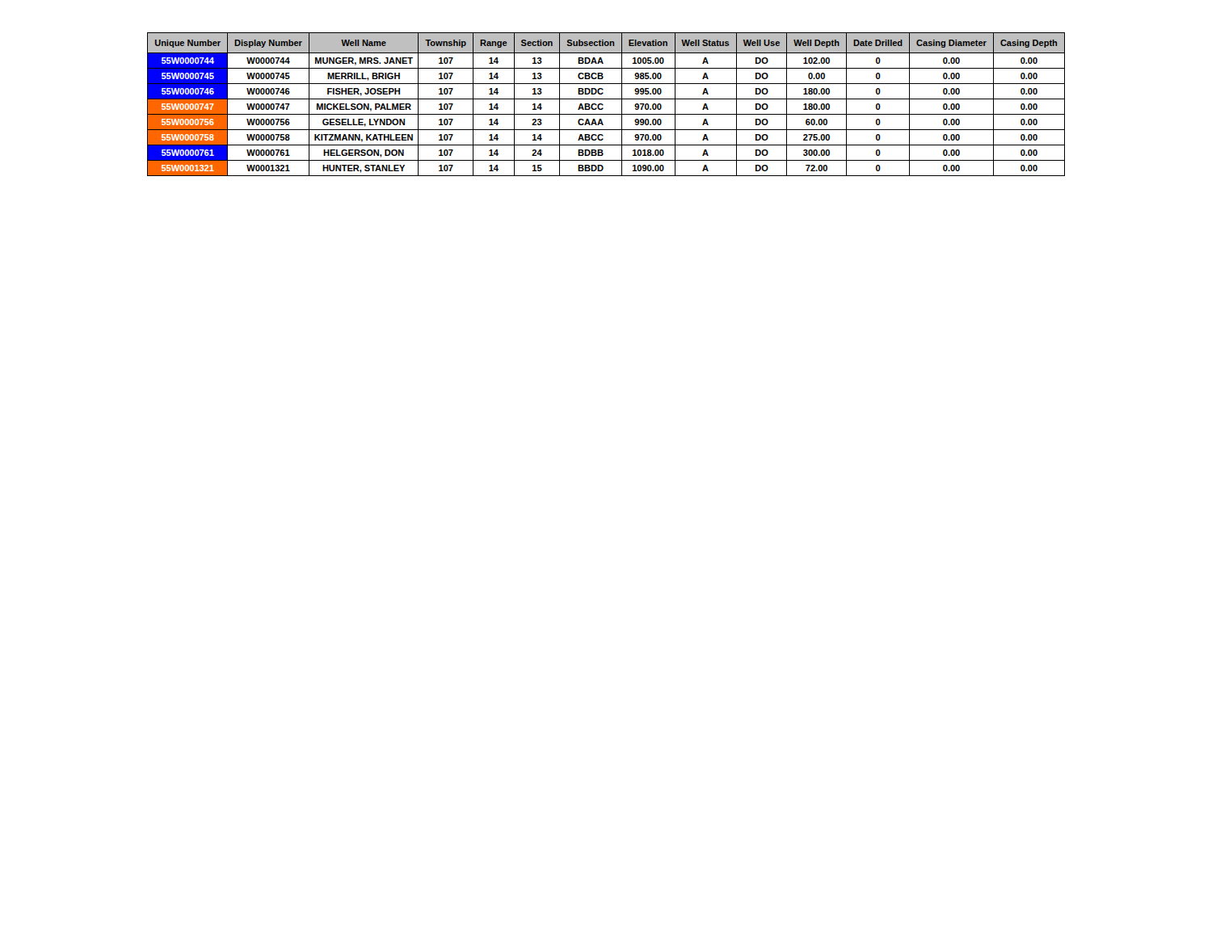| Unique Number | Display Number | Well Name | Township | Range | Section | Subsection | Elevation | Well Status | Well Use | Well Depth | Date Drilled | Casing Diameter | Casing Depth |
| --- | --- | --- | --- | --- | --- | --- | --- | --- | --- | --- | --- | --- | --- |
| 55W0000744 | W0000744 | MUNGER, MRS. JANET | 107 | 14 | 13 | BDAA | 1005.00 | A | DO | 102.00 | 0 | 0.00 | 0.00 |
| 55W0000745 | W0000745 | MERRILL, BRIGH | 107 | 14 | 13 | CBCB | 985.00 | A | DO | 0.00 | 0 | 0.00 | 0.00 |
| 55W0000746 | W0000746 | FISHER, JOSEPH | 107 | 14 | 13 | BDDC | 995.00 | A | DO | 180.00 | 0 | 0.00 | 0.00 |
| 55W0000747 | W0000747 | MICKELSON, PALMER | 107 | 14 | 14 | ABCC | 970.00 | A | DO | 180.00 | 0 | 0.00 | 0.00 |
| 55W0000756 | W0000756 | GESELLE, LYNDON | 107 | 14 | 23 | CAAA | 990.00 | A | DO | 60.00 | 0 | 0.00 | 0.00 |
| 55W0000758 | W0000758 | KITZMANN, KATHLEEN | 107 | 14 | 14 | ABCC | 970.00 | A | DO | 275.00 | 0 | 0.00 | 0.00 |
| 55W0000761 | W0000761 | HELGERSON, DON | 107 | 14 | 24 | BDBB | 1018.00 | A | DO | 300.00 | 0 | 0.00 | 0.00 |
| 55W0001321 | W0001321 | HUNTER, STANLEY | 107 | 14 | 15 | BBDD | 1090.00 | A | DO | 72.00 | 0 | 0.00 | 0.00 |